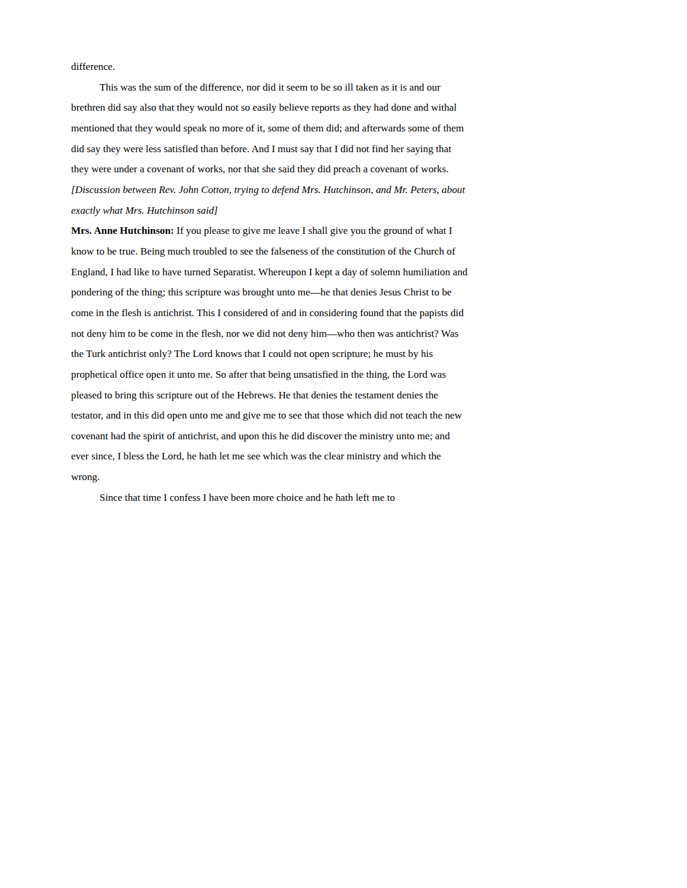difference.
This was the sum of the difference, nor did it seem to be so ill taken as it is and our brethren did say also that they would not so easily believe reports as they had done and withal mentioned that they would speak no more of it, some of them did; and afterwards some of them did say they were less satisfied than before. And I must say that I did not find her saying that they were under a covenant of works, nor that she said they did preach a covenant of works.
[Discussion between Rev. John Cotton, trying to defend Mrs. Hutchinson, and Mr. Peters, about exactly what Mrs. Hutchinson said]
Mrs. Anne Hutchinson: If you please to give me leave I shall give you the ground of what I know to be true. Being much troubled to see the falseness of the constitution of the Church of England, I had like to have turned Separatist. Whereupon I kept a day of solemn humiliation and pondering of the thing; this scripture was brought unto me—he that denies Jesus Christ to be come in the flesh is antichrist. This I considered of and in considering found that the papists did not deny him to be come in the flesh, nor we did not deny him—who then was antichrist? Was the Turk antichrist only? The Lord knows that I could not open scripture; he must by his prophetical office open it unto me. So after that being unsatisfied in the thing, the Lord was pleased to bring this scripture out of the Hebrews. He that denies the testament denies the testator, and in this did open unto me and give me to see that those which did not teach the new covenant had the spirit of antichrist, and upon this he did discover the ministry unto me; and ever since, I bless the Lord, he hath let me see which was the clear ministry and which the wrong.
Since that time I confess I have been more choice and he hath left me to